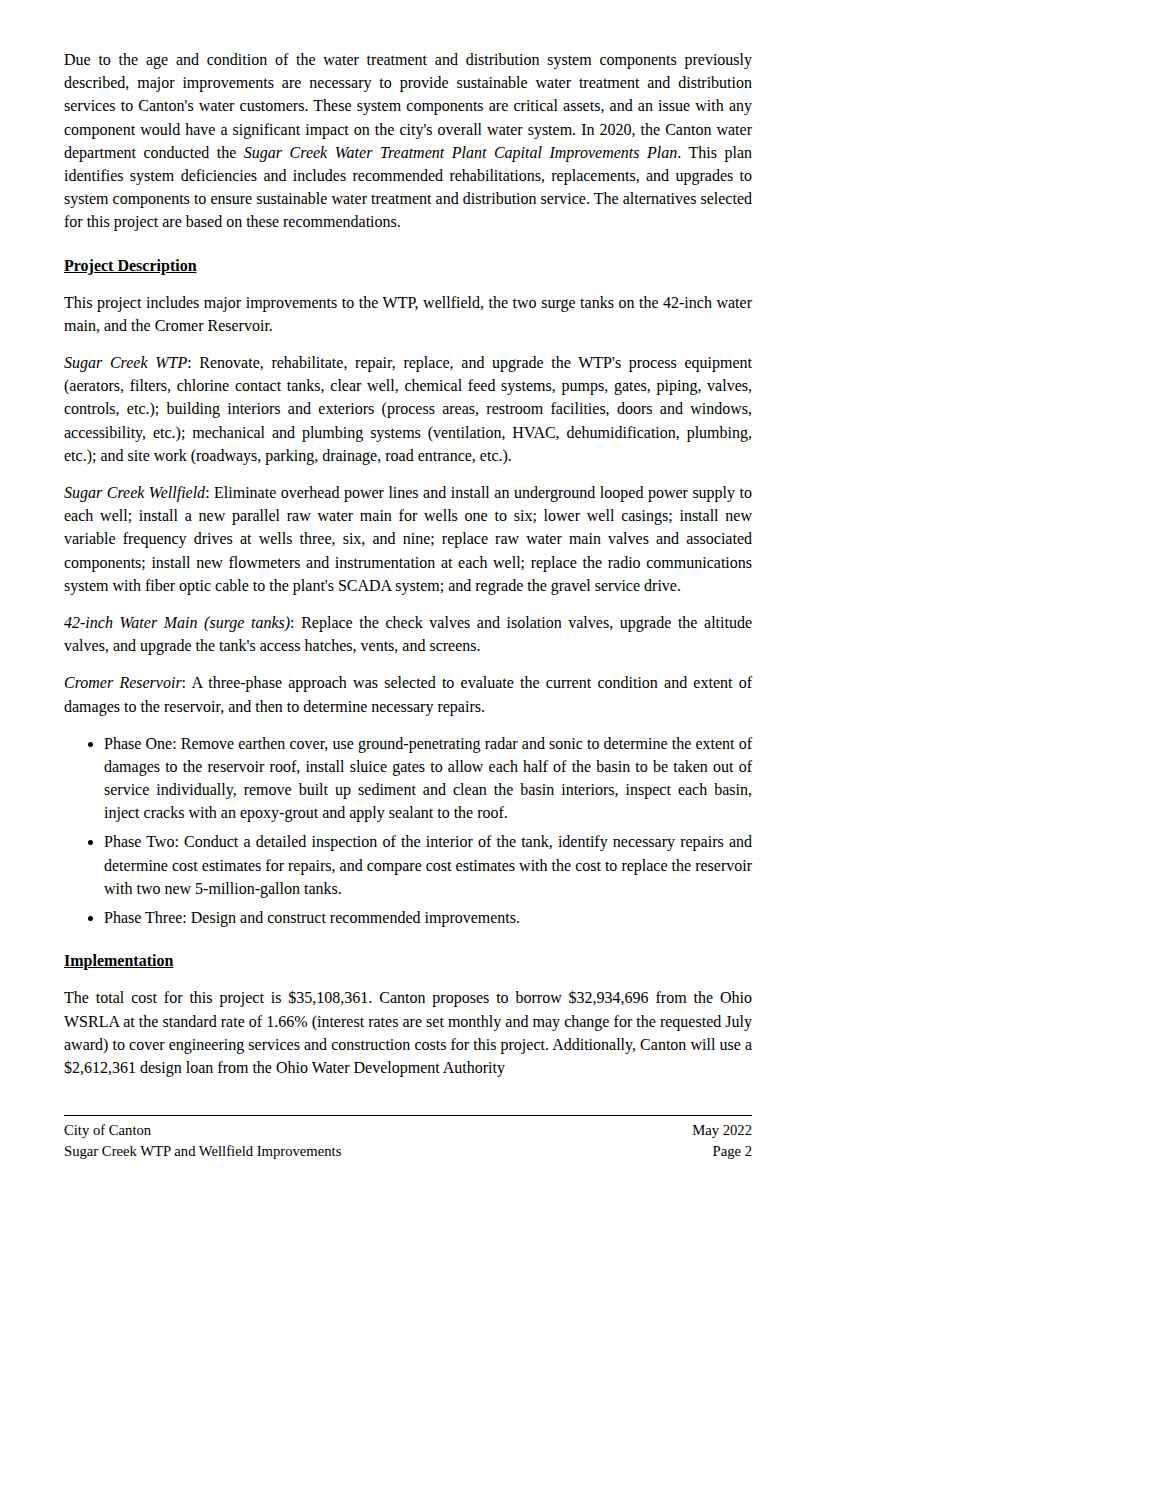Due to the age and condition of the water treatment and distribution system components previously described, major improvements are necessary to provide sustainable water treatment and distribution services to Canton's water customers. These system components are critical assets, and an issue with any component would have a significant impact on the city's overall water system. In 2020, the Canton water department conducted the Sugar Creek Water Treatment Plant Capital Improvements Plan. This plan identifies system deficiencies and includes recommended rehabilitations, replacements, and upgrades to system components to ensure sustainable water treatment and distribution service. The alternatives selected for this project are based on these recommendations.
Project Description
This project includes major improvements to the WTP, wellfield, the two surge tanks on the 42-inch water main, and the Cromer Reservoir.
Sugar Creek WTP: Renovate, rehabilitate, repair, replace, and upgrade the WTP's process equipment (aerators, filters, chlorine contact tanks, clear well, chemical feed systems, pumps, gates, piping, valves, controls, etc.); building interiors and exteriors (process areas, restroom facilities, doors and windows, accessibility, etc.); mechanical and plumbing systems (ventilation, HVAC, dehumidification, plumbing, etc.); and site work (roadways, parking, drainage, road entrance, etc.).
Sugar Creek Wellfield: Eliminate overhead power lines and install an underground looped power supply to each well; install a new parallel raw water main for wells one to six; lower well casings; install new variable frequency drives at wells three, six, and nine; replace raw water main valves and associated components; install new flowmeters and instrumentation at each well; replace the radio communications system with fiber optic cable to the plant's SCADA system; and regrade the gravel service drive.
42-inch Water Main (surge tanks): Replace the check valves and isolation valves, upgrade the altitude valves, and upgrade the tank's access hatches, vents, and screens.
Cromer Reservoir: A three-phase approach was selected to evaluate the current condition and extent of damages to the reservoir, and then to determine necessary repairs.
Phase One: Remove earthen cover, use ground-penetrating radar and sonic to determine the extent of damages to the reservoir roof, install sluice gates to allow each half of the basin to be taken out of service individually, remove built up sediment and clean the basin interiors, inspect each basin, inject cracks with an epoxy-grout and apply sealant to the roof.
Phase Two: Conduct a detailed inspection of the interior of the tank, identify necessary repairs and determine cost estimates for repairs, and compare cost estimates with the cost to replace the reservoir with two new 5-million-gallon tanks.
Phase Three: Design and construct recommended improvements.
Implementation
The total cost for this project is $35,108,361. Canton proposes to borrow $32,934,696 from the Ohio WSRLA at the standard rate of 1.66% (interest rates are set monthly and may change for the requested July award) to cover engineering services and construction costs for this project. Additionally, Canton will use a $2,612,361 design loan from the Ohio Water Development Authority
City of Canton
May 2022
Sugar Creek WTP and Wellfield Improvements
Page 2